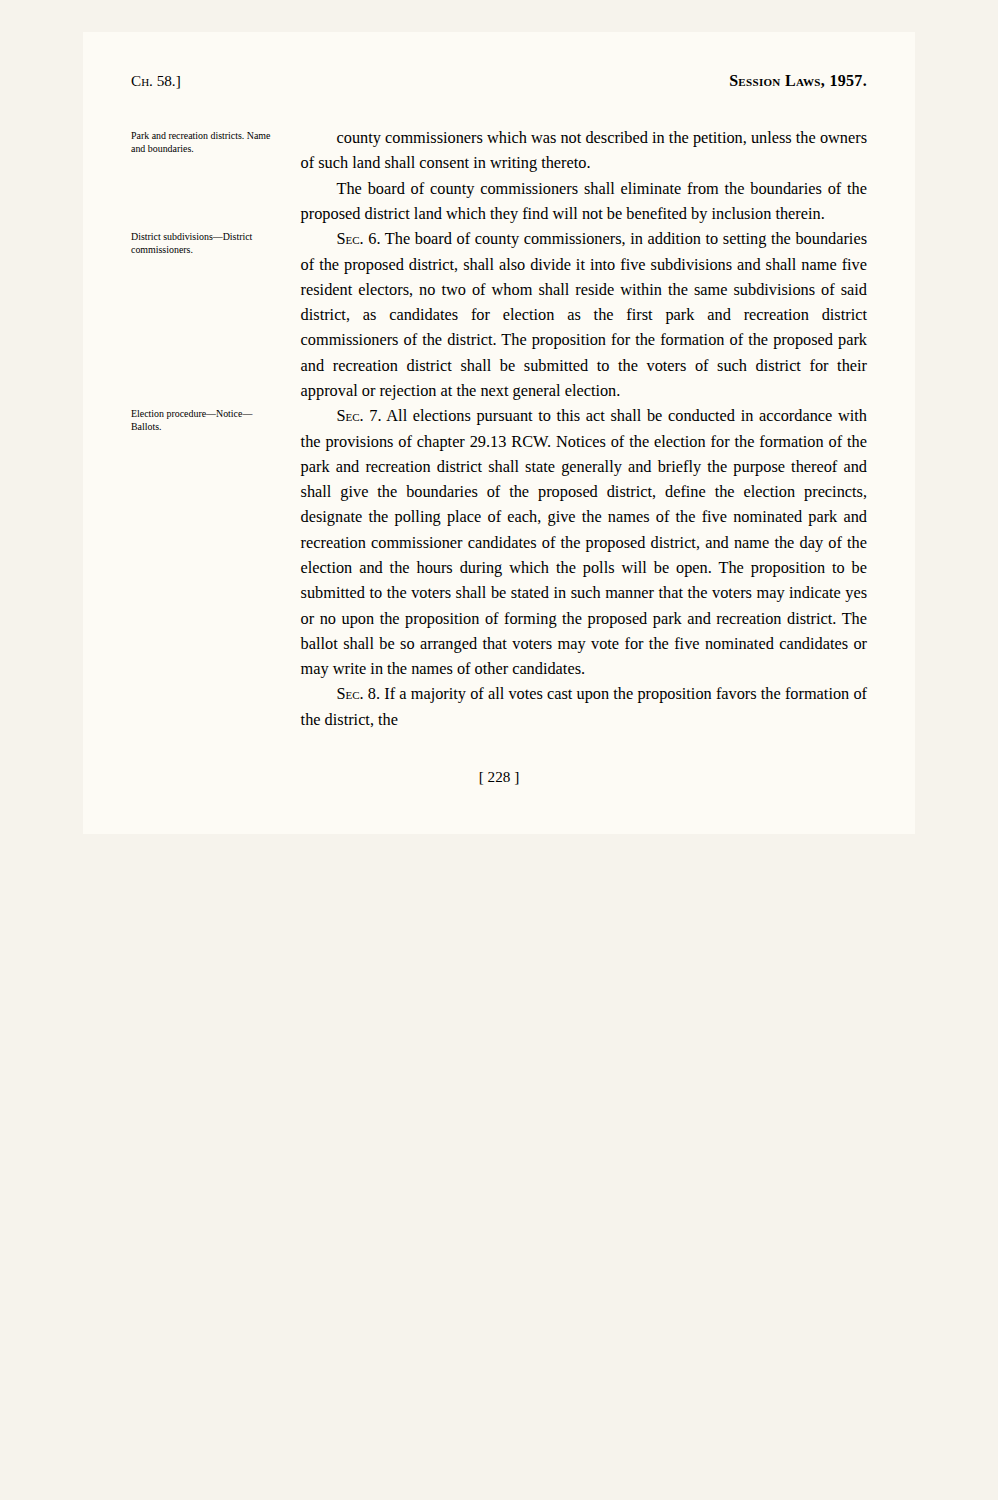Ch. 58.] Session Laws, 1957.
Park and recreation districts. Name and boundaries.
county commissioners which was not described in the petition, unless the owners of such land shall consent in writing thereto.
The board of county commissioners shall eliminate from the boundaries of the proposed district land which they find will not be benefited by inclusion therein.
District subdivisions—District commissioners.
Sec. 6. The board of county commissioners, in addition to setting the boundaries of the proposed district, shall also divide it into five subdivisions and shall name five resident electors, no two of whom shall reside within the same subdivisions of said district, as candidates for election as the first park and recreation district commissioners of the district. The proposition for the formation of the proposed park and recreation district shall be submitted to the voters of such district for their approval or rejection at the next general election.
Election procedure—Notice—Ballots.
Sec. 7. All elections pursuant to this act shall be conducted in accordance with the provisions of chapter 29.13 RCW. Notices of the election for the formation of the park and recreation district shall state generally and briefly the purpose thereof and shall give the boundaries of the proposed district, define the election precincts, designate the polling place of each, give the names of the five nominated park and recreation commissioner candidates of the proposed district, and name the day of the election and the hours during which the polls will be open. The proposition to be submitted to the voters shall be stated in such manner that the voters may indicate yes or no upon the proposition of forming the proposed park and recreation district. The ballot shall be so arranged that voters may vote for the five nominated candidates or may write in the names of other candidates.
Sec. 8. If a majority of all votes cast upon the proposition favors the formation of the district, the
[ 228 ]